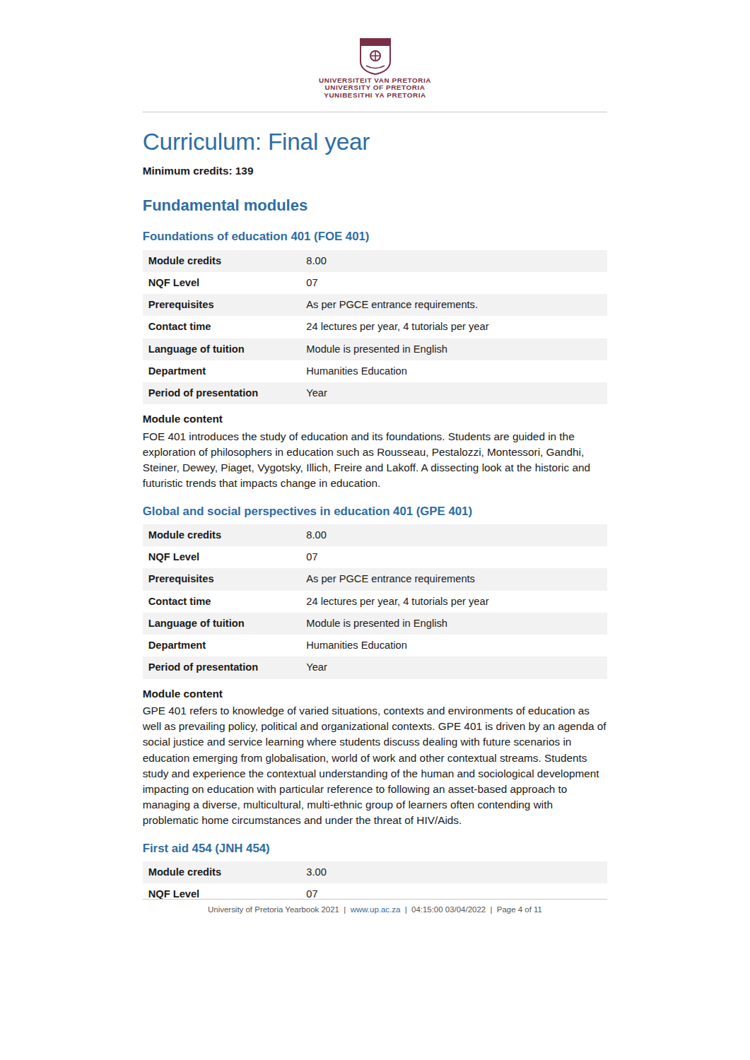Universiteit van Pretoria University of Pretoria Yunibesithi ya Pretoria
Curriculum: Final year
Minimum credits: 139
Fundamental modules
Foundations of education 401 (FOE 401)
| Module credits | 8.00 |
| NQF Level | 07 |
| Prerequisites | As per PGCE entrance requirements. |
| Contact time | 24 lectures per year, 4 tutorials per year |
| Language of tuition | Module is presented in English |
| Department | Humanities Education |
| Period of presentation | Year |
Module content
FOE 401 introduces the study of education and its foundations. Students are guided in the exploration of philosophers in education such as Rousseau, Pestalozzi, Montessori, Gandhi, Steiner, Dewey, Piaget, Vygotsky, Illich, Freire and Lakoff. A dissecting look at the historic and futuristic trends that impacts change in education.
Global and social perspectives in education 401 (GPE 401)
| Module credits | 8.00 |
| NQF Level | 07 |
| Prerequisites | As per PGCE entrance requirements |
| Contact time | 24 lectures per year, 4 tutorials per year |
| Language of tuition | Module is presented in English |
| Department | Humanities Education |
| Period of presentation | Year |
Module content
GPE 401 refers to knowledge of varied situations, contexts and environments of education as well as prevailing policy, political and organizational contexts. GPE 401 is driven by an agenda of social justice and service learning where students discuss dealing with future scenarios in education emerging from globalisation, world of work and other contextual streams. Students study and experience the contextual understanding of the human and sociological development impacting on education with particular reference to following an asset-based approach to managing a diverse, multicultural, multi-ethnic group of learners often contending with problematic home circumstances and under the threat of HIV/Aids.
First aid 454 (JNH 454)
| Module credits | 3.00 |
| NQF Level | 07 |
University of Pretoria Yearbook 2021 | www.up.ac.za | 04:15:00 03/04/2022 | Page 4 of 11